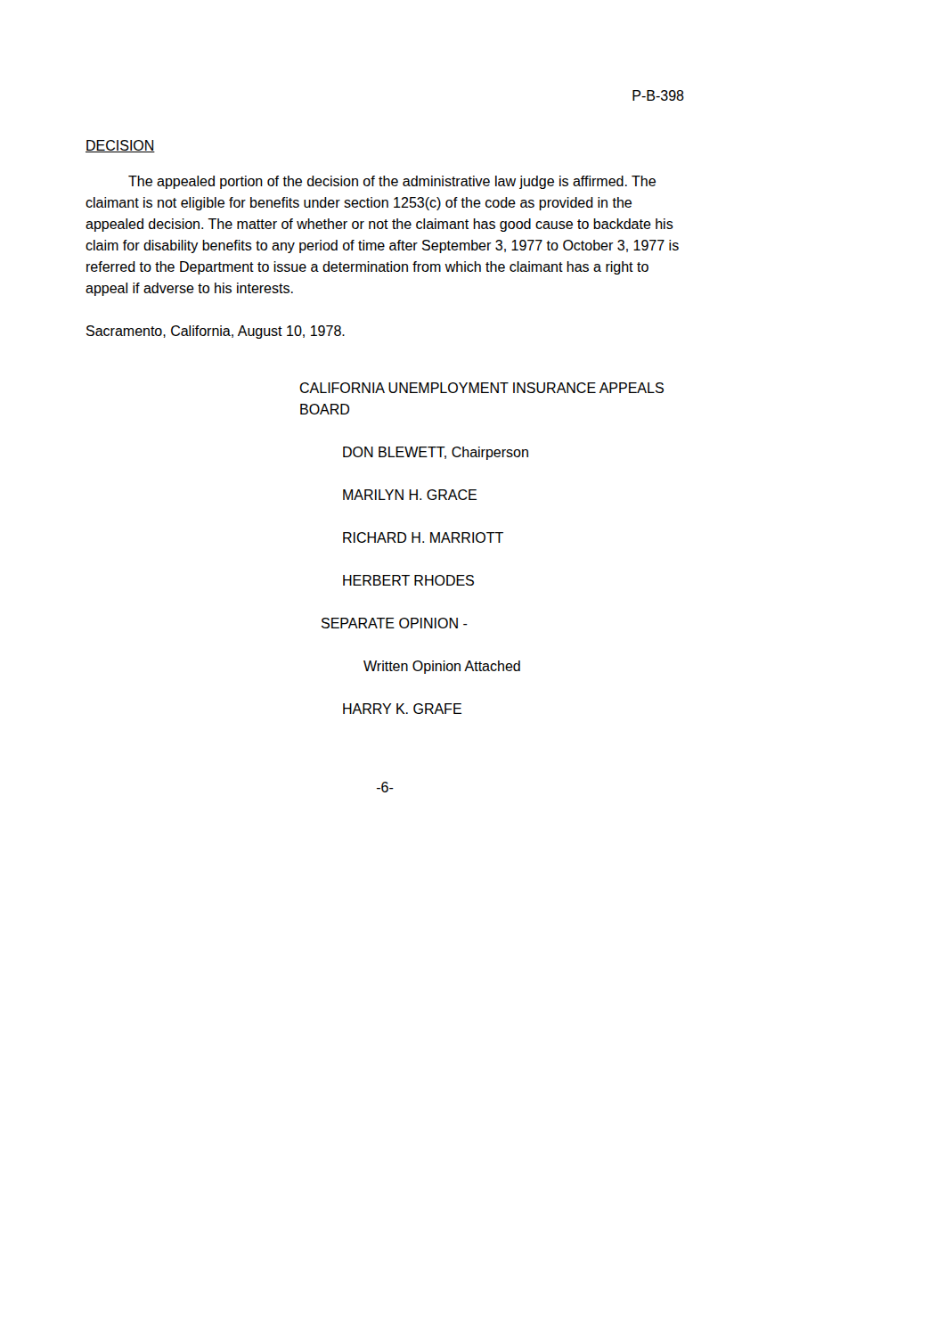P-B-398
DECISION
The appealed portion of the decision of the administrative law judge is affirmed. The claimant is not eligible for benefits under section 1253(c) of the code as provided in the appealed decision. The matter of whether or not the claimant has good cause to backdate his claim for disability benefits to any period of time after September 3, 1977 to October 3, 1977 is referred to the Department to issue a determination from which the claimant has a right to appeal if adverse to his interests.
Sacramento, California, August 10, 1978.
CALIFORNIA UNEMPLOYMENT INSURANCE APPEALS BOARD
DON BLEWETT, Chairperson
MARILYN H. GRACE
RICHARD H. MARRIOTT
HERBERT RHODES
SEPARATE OPINION -
Written Opinion Attached
HARRY K. GRAFE
-6-